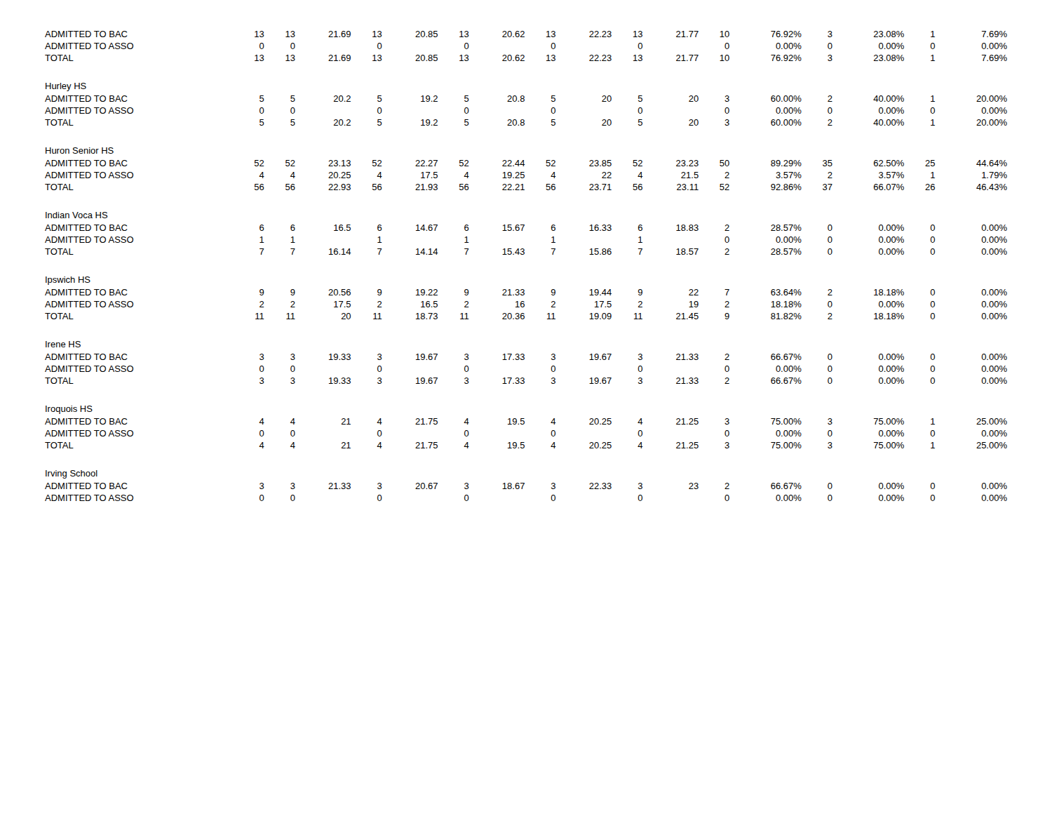| ADMITTED TO BAC | 13 | 13 | 21.69 | 13 | 20.85 | 13 | 20.62 | 13 | 22.23 | 13 | 21.77 | 10 | 76.92% | 3 | 23.08% | 1 | 7.69% |
| ADMITTED TO ASSO | 0 | 0 | | 0 | | 0 | | 0 | | 0 | | 0 | 0.00% | 0 | 0.00% | 0 | 0.00% |
| TOTAL | 13 | 13 | 21.69 | 13 | 20.85 | 13 | 20.62 | 13 | 22.23 | 13 | 21.77 | 10 | 76.92% | 3 | 23.08% | 1 | 7.69% |
| Hurley HS |
| ADMITTED TO BAC | 5 | 5 | 20.2 | 5 | 19.2 | 5 | 20.8 | 5 | 20 | 5 | 20 | 3 | 60.00% | 2 | 40.00% | 1 | 20.00% |
| ADMITTED TO ASSO | 0 | 0 | | 0 | | 0 | | 0 | | 0 | | 0 | 0.00% | 0 | 0.00% | 0 | 0.00% |
| TOTAL | 5 | 5 | 20.2 | 5 | 19.2 | 5 | 20.8 | 5 | 20 | 5 | 20 | 3 | 60.00% | 2 | 40.00% | 1 | 20.00% |
| Huron Senior HS |
| ADMITTED TO BAC | 52 | 52 | 23.13 | 52 | 22.27 | 52 | 22.44 | 52 | 23.85 | 52 | 23.23 | 50 | 89.29% | 35 | 62.50% | 25 | 44.64% |
| ADMITTED TO ASSO | 4 | 4 | 20.25 | 4 | 17.5 | 4 | 19.25 | 4 | 22 | 4 | 21.5 | 2 | 3.57% | 2 | 3.57% | 1 | 1.79% |
| TOTAL | 56 | 56 | 22.93 | 56 | 21.93 | 56 | 22.21 | 56 | 23.71 | 56 | 23.11 | 52 | 92.86% | 37 | 66.07% | 26 | 46.43% |
| Indian Voca HS |
| ADMITTED TO BAC | 6 | 6 | 16.5 | 6 | 14.67 | 6 | 15.67 | 6 | 16.33 | 6 | 18.83 | 2 | 28.57% | 0 | 0.00% | 0 | 0.00% |
| ADMITTED TO ASSO | 1 | 1 | | 1 | | 1 | | 1 | | 1 | | 0 | 0.00% | 0 | 0.00% | 0 | 0.00% |
| TOTAL | 7 | 7 | 16.14 | 7 | 14.14 | 7 | 15.43 | 7 | 15.86 | 7 | 18.57 | 2 | 28.57% | 0 | 0.00% | 0 | 0.00% |
| Ipswich HS |
| ADMITTED TO BAC | 9 | 9 | 20.56 | 9 | 19.22 | 9 | 21.33 | 9 | 19.44 | 9 | 22 | 7 | 63.64% | 2 | 18.18% | 0 | 0.00% |
| ADMITTED TO ASSO | 2 | 2 | 17.5 | 2 | 16.5 | 2 | 16 | 2 | 17.5 | 2 | 19 | 2 | 18.18% | 0 | 0.00% | 0 | 0.00% |
| TOTAL | 11 | 11 | 20 | 11 | 18.73 | 11 | 20.36 | 11 | 19.09 | 11 | 21.45 | 9 | 81.82% | 2 | 18.18% | 0 | 0.00% |
| Irene HS |
| ADMITTED TO BAC | 3 | 3 | 19.33 | 3 | 19.67 | 3 | 17.33 | 3 | 19.67 | 3 | 21.33 | 2 | 66.67% | 0 | 0.00% | 0 | 0.00% |
| ADMITTED TO ASSO | 0 | 0 | | 0 | | 0 | | 0 | | 0 | | 0 | 0.00% | 0 | 0.00% | 0 | 0.00% |
| TOTAL | 3 | 3 | 19.33 | 3 | 19.67 | 3 | 17.33 | 3 | 19.67 | 3 | 21.33 | 2 | 66.67% | 0 | 0.00% | 0 | 0.00% |
| Iroquois HS |
| ADMITTED TO BAC | 4 | 4 | 21 | 4 | 21.75 | 4 | 19.5 | 4 | 20.25 | 4 | 21.25 | 3 | 75.00% | 3 | 75.00% | 1 | 25.00% |
| ADMITTED TO ASSO | 0 | 0 | | 0 | | 0 | | 0 | | 0 | | 0 | 0.00% | 0 | 0.00% | 0 | 0.00% |
| TOTAL | 4 | 4 | 21 | 4 | 21.75 | 4 | 19.5 | 4 | 20.25 | 4 | 21.25 | 3 | 75.00% | 3 | 75.00% | 1 | 25.00% |
| Irving School |
| ADMITTED TO BAC | 3 | 3 | 21.33 | 3 | 20.67 | 3 | 18.67 | 3 | 22.33 | 3 | 23 | 2 | 66.67% | 0 | 0.00% | 0 | 0.00% |
| ADMITTED TO ASSO | 0 | 0 | | 0 | | 0 | | 0 | | 0 | | 0 | 0.00% | 0 | 0.00% | 0 | 0.00% |